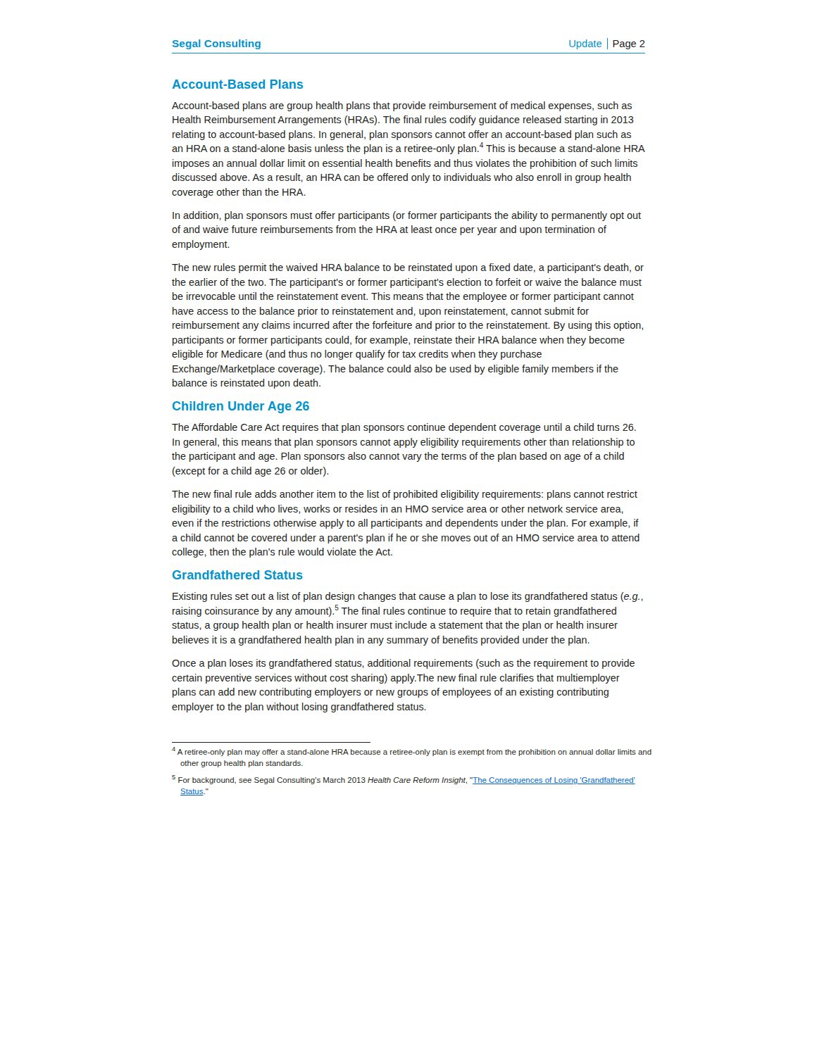Segal Consulting
Update Page 2
Account-Based Plans
Account-based plans are group health plans that provide reimbursement of medical expenses, such as Health Reimbursement Arrangements (HRAs). The final rules codify guidance released starting in 2013 relating to account-based plans. In general, plan sponsors cannot offer an account-based plan such as an HRA on a stand-alone basis unless the plan is a retiree-only plan.4 This is because a stand-alone HRA imposes an annual dollar limit on essential health benefits and thus violates the prohibition of such limits discussed above. As a result, an HRA can be offered only to individuals who also enroll in group health coverage other than the HRA.
In addition, plan sponsors must offer participants (or former participants the ability to permanently opt out of and waive future reimbursements from the HRA at least once per year and upon termination of employment.
The new rules permit the waived HRA balance to be reinstated upon a fixed date, a participant's death, or the earlier of the two. The participant's or former participant's election to forfeit or waive the balance must be irrevocable until the reinstatement event. This means that the employee or former participant cannot have access to the balance prior to reinstatement and, upon reinstatement, cannot submit for reimbursement any claims incurred after the forfeiture and prior to the reinstatement. By using this option, participants or former participants could, for example, reinstate their HRA balance when they become eligible for Medicare (and thus no longer qualify for tax credits when they purchase Exchange/Marketplace coverage). The balance could also be used by eligible family members if the balance is reinstated upon death.
Children Under Age 26
The Affordable Care Act requires that plan sponsors continue dependent coverage until a child turns 26. In general, this means that plan sponsors cannot apply eligibility requirements other than relationship to the participant and age. Plan sponsors also cannot vary the terms of the plan based on age of a child (except for a child age 26 or older).
The new final rule adds another item to the list of prohibited eligibility requirements: plans cannot restrict eligibility to a child who lives, works or resides in an HMO service area or other network service area, even if the restrictions otherwise apply to all participants and dependents under the plan. For example, if a child cannot be covered under a parent's plan if he or she moves out of an HMO service area to attend college, then the plan's rule would violate the Act.
Grandfathered Status
Existing rules set out a list of plan design changes that cause a plan to lose its grandfathered status (e.g., raising coinsurance by any amount).5 The final rules continue to require that to retain grandfathered status, a group health plan or health insurer must include a statement that the plan or health insurer believes it is a grandfathered health plan in any summary of benefits provided under the plan.
Once a plan loses its grandfathered status, additional requirements (such as the requirement to provide certain preventive services without cost sharing) apply.The new final rule clarifies that multiemployer plans can add new contributing employers or new groups of employees of an existing contributing employer to the plan without losing grandfathered status.
4 A retiree-only plan may offer a stand-alone HRA because a retiree-only plan is exempt from the prohibition on annual dollar limits and other group health plan standards.
5 For background, see Segal Consulting's March 2013 Health Care Reform Insight, "The Consequences of Losing 'Grandfathered' Status."